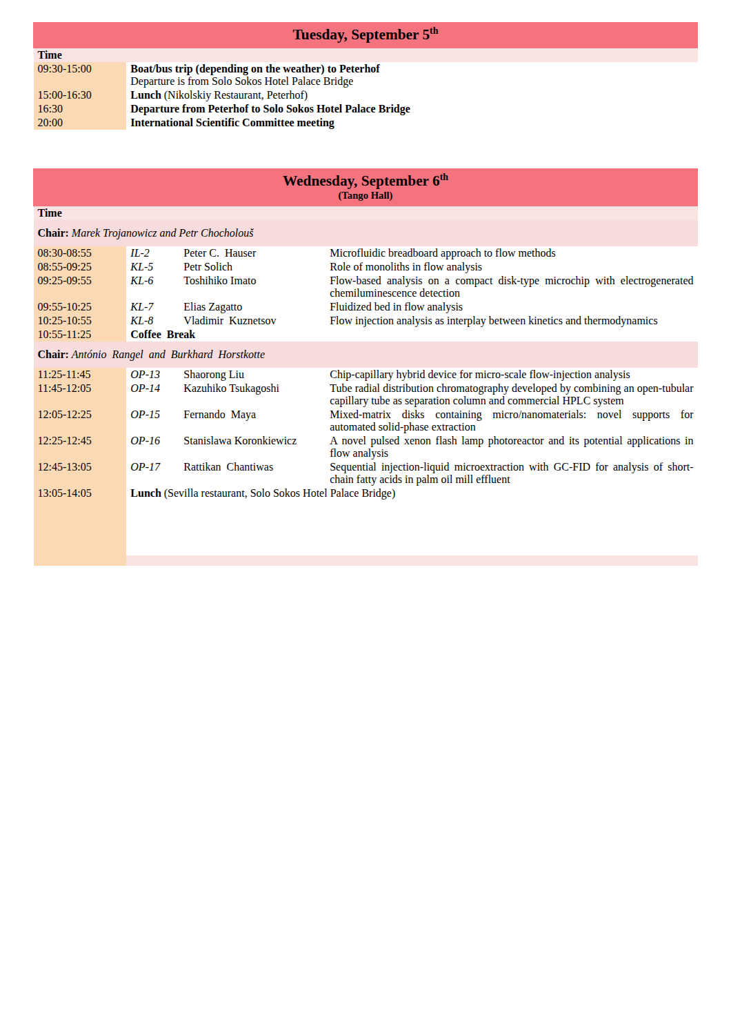| Tuesday, September 5 th |
| --- |
| Time | |
| 09:30-15:00 | Boat/bus trip (depending on the weather) to Peterhof Departure is from Solo Sokos Hotel Palace Bridge |
| 15:00-16:30 | Lunch (Nikolskiy Restaurant, Peterhof) |
| 16:30 | Departure from Peterhof to Solo Sokos Hotel Palace Bridge |
| 20:00 | International Scientific Committee meeting |
| Wednesday, September 6 th (Tango Hall) |
| --- |
| Time | |
| Chair: Marek Trojanowicz and Petr Chocholouš |
| 08:30-08:55 | IL-2 | Peter C. Hauser | Microfluidic breadboard approach to flow methods |
| 08:55-09:25 | KL-5 | Petr Solich | Role of monoliths in flow analysis |
| 09:25-09:55 | KL-6 | Toshihiko Imato | Flow-based analysis on a compact disk-type microchip with electrogenerated chemiluminescence detection |
| 09:55-10:25 | KL-7 | Elias Zagatto | Fluidized bed in flow analysis |
| 10:25-10:55 | KL-8 | Vladimir Kuznetsov | Flow injection analysis as interplay between kinetics and thermodynamics |
| 10:55-11:25 | Coffee Break |
| Chair: António Rangel and Burkhard Horstkotte |
| 11:25-11:45 | OP-13 | Shaorong Liu | Chip-capillary hybrid device for micro-scale flow-injection analysis |
| 11:45-12:05 | OP-14 | Kazuhiko Tsukagoshi | Tube radial distribution chromatography developed by combining an open-tubular capillary tube as separation column and commercial HPLC system |
| 12:05-12:25 | OP-15 | Fernando Maya | Mixed-matrix disks containing micro/nanomaterials: novel supports for automated solid-phase extraction |
| 12:25-12:45 | OP-16 | Stanislawa Koronkiewicz | A novel pulsed xenon flash lamp photoreactor and its potential applications in flow analysis |
| 12:45-13:05 | OP-17 | Rattikan Chantiwas | Sequential injection-liquid microextraction with GC-FID for analysis of short-chain fatty acids in palm oil mill effluent |
| 13:05-14:05 | Lunch (Sevilla restaurant, Solo Sokos Hotel Palace Bridge) |